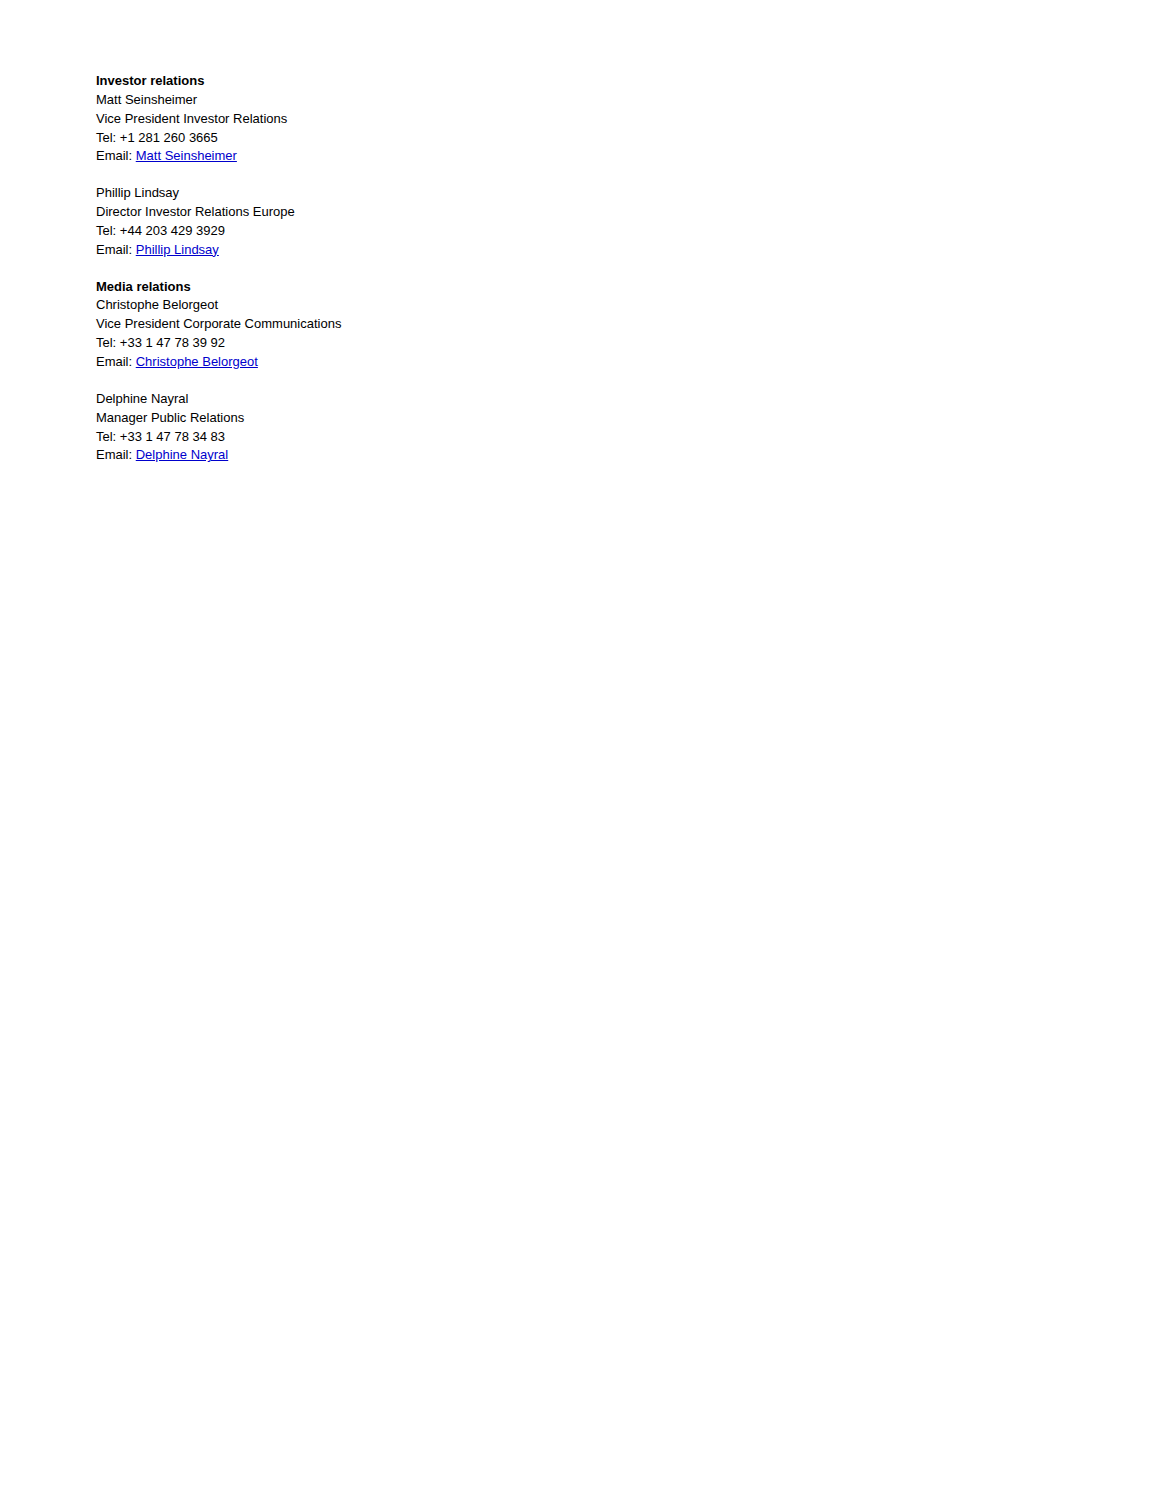Investor relations
Matt Seinsheimer
Vice President Investor Relations
Tel: +1 281 260 3665
Email: Matt Seinsheimer
Phillip Lindsay
Director Investor Relations Europe
Tel: +44 203 429 3929
Email: Phillip Lindsay
Media relations
Christophe Belorgeot
Vice President Corporate Communications
Tel: +33 1 47 78 39 92
Email: Christophe Belorgeot
Delphine Nayral
Manager Public Relations
Tel: +33 1 47 78 34 83
Email: Delphine Nayral